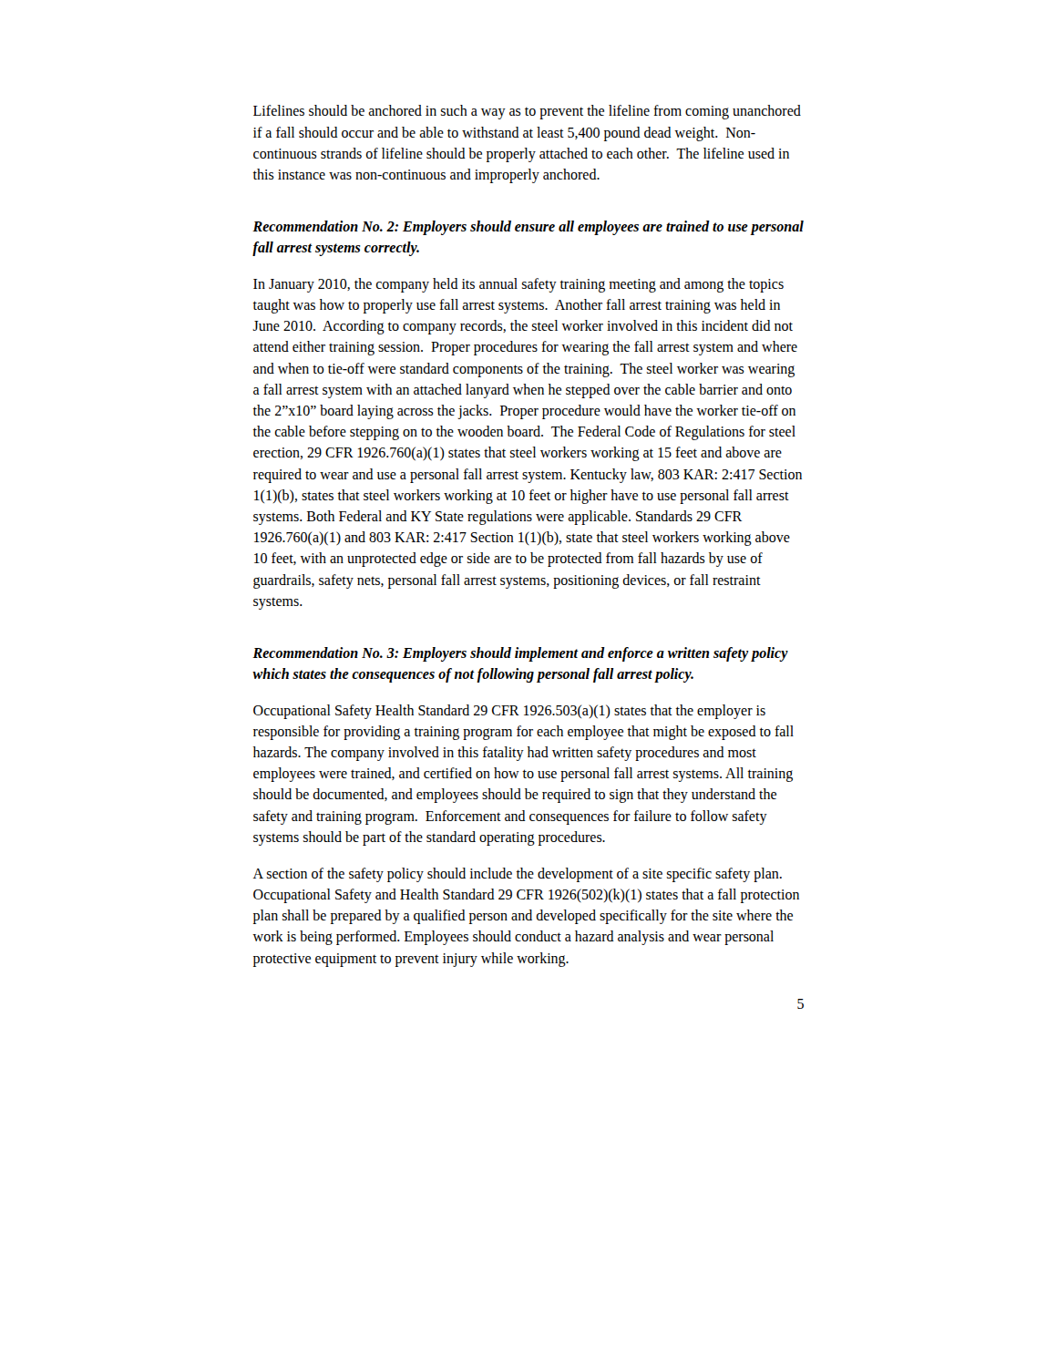Lifelines should be anchored in such a way as to prevent the lifeline from coming unanchored if a fall should occur and be able to withstand at least 5,400 pound dead weight. Non-continuous strands of lifeline should be properly attached to each other. The lifeline used in this instance was non-continuous and improperly anchored.
Recommendation No. 2: Employers should ensure all employees are trained to use personal fall arrest systems correctly.
In January 2010, the company held its annual safety training meeting and among the topics taught was how to properly use fall arrest systems. Another fall arrest training was held in June 2010. According to company records, the steel worker involved in this incident did not attend either training session. Proper procedures for wearing the fall arrest system and where and when to tie-off were standard components of the training. The steel worker was wearing a fall arrest system with an attached lanyard when he stepped over the cable barrier and onto the 2”x10” board laying across the jacks. Proper procedure would have the worker tie-off on the cable before stepping on to the wooden board. The Federal Code of Regulations for steel erection, 29 CFR 1926.760(a)(1) states that steel workers working at 15 feet and above are required to wear and use a personal fall arrest system. Kentucky law, 803 KAR: 2:417 Section 1(1)(b), states that steel workers working at 10 feet or higher have to use personal fall arrest systems. Both Federal and KY State regulations were applicable. Standards 29 CFR 1926.760(a)(1) and 803 KAR: 2:417 Section 1(1)(b), state that steel workers working above 10 feet, with an unprotected edge or side are to be protected from fall hazards by use of guardrails, safety nets, personal fall arrest systems, positioning devices, or fall restraint systems.
Recommendation No. 3: Employers should implement and enforce a written safety policy which states the consequences of not following personal fall arrest policy.
Occupational Safety Health Standard 29 CFR 1926.503(a)(1) states that the employer is responsible for providing a training program for each employee that might be exposed to fall hazards. The company involved in this fatality had written safety procedures and most employees were trained, and certified on how to use personal fall arrest systems. All training should be documented, and employees should be required to sign that they understand the safety and training program. Enforcement and consequences for failure to follow safety systems should be part of the standard operating procedures.
A section of the safety policy should include the development of a site specific safety plan. Occupational Safety and Health Standard 29 CFR 1926(502)(k)(1) states that a fall protection plan shall be prepared by a qualified person and developed specifically for the site where the work is being performed. Employees should conduct a hazard analysis and wear personal protective equipment to prevent injury while working.
5